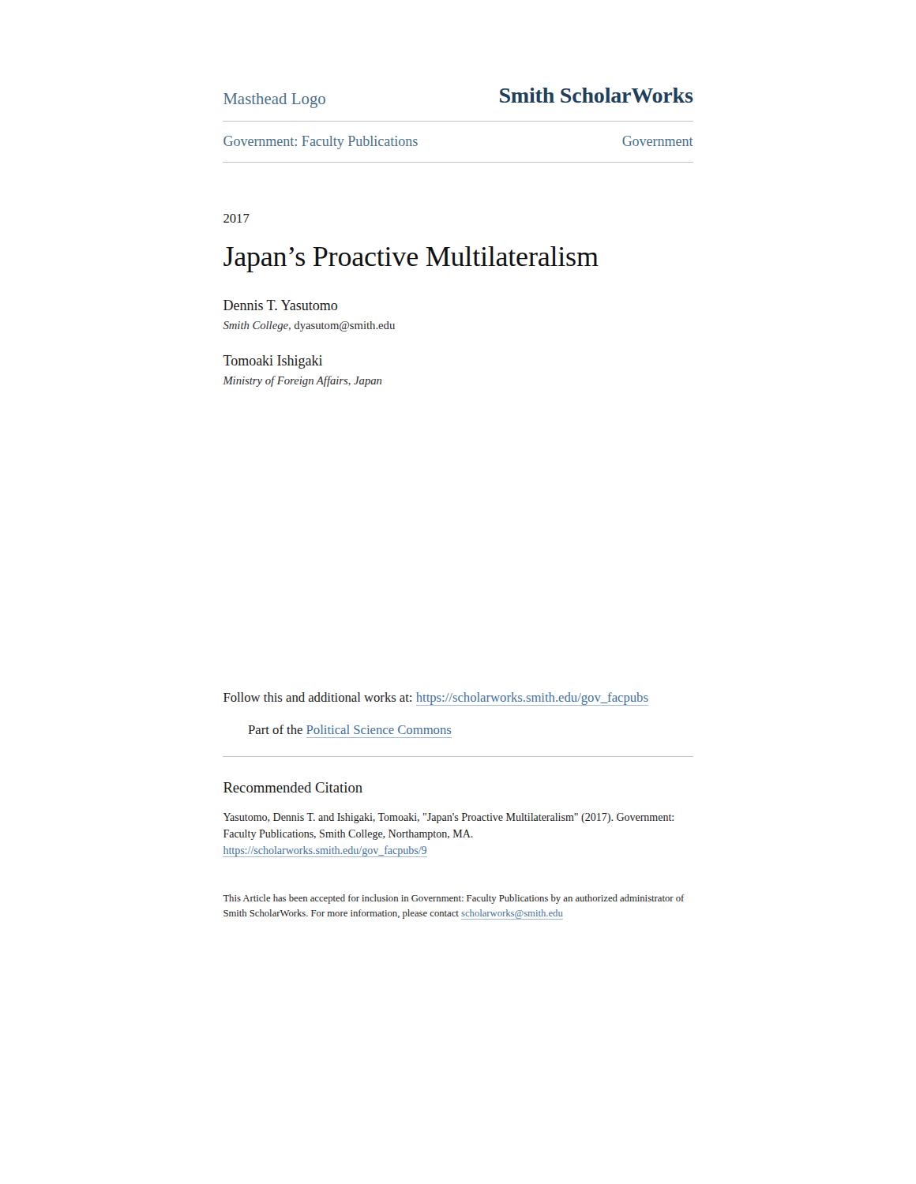Masthead Logo
Smith ScholarWorks
Government: Faculty Publications
Government
2017
Japan’s Proactive Multilateralism
Dennis T. Yasutomo Smith College, dyasutom@smith.edu
Tomoaki Ishigaki Ministry of Foreign Affairs, Japan
Follow this and additional works at: https://scholarworks.smith.edu/gov_facpubs
Part of the Political Science Commons
Recommended Citation
Yasutomo, Dennis T. and Ishigaki, Tomoaki, "Japan's Proactive Multilateralism" (2017). Government: Faculty Publications, Smith College, Northampton, MA.
https://scholarworks.smith.edu/gov_facpubs/9
This Article has been accepted for inclusion in Government: Faculty Publications by an authorized administrator of Smith ScholarWorks. For more information, please contact scholarworks@smith.edu